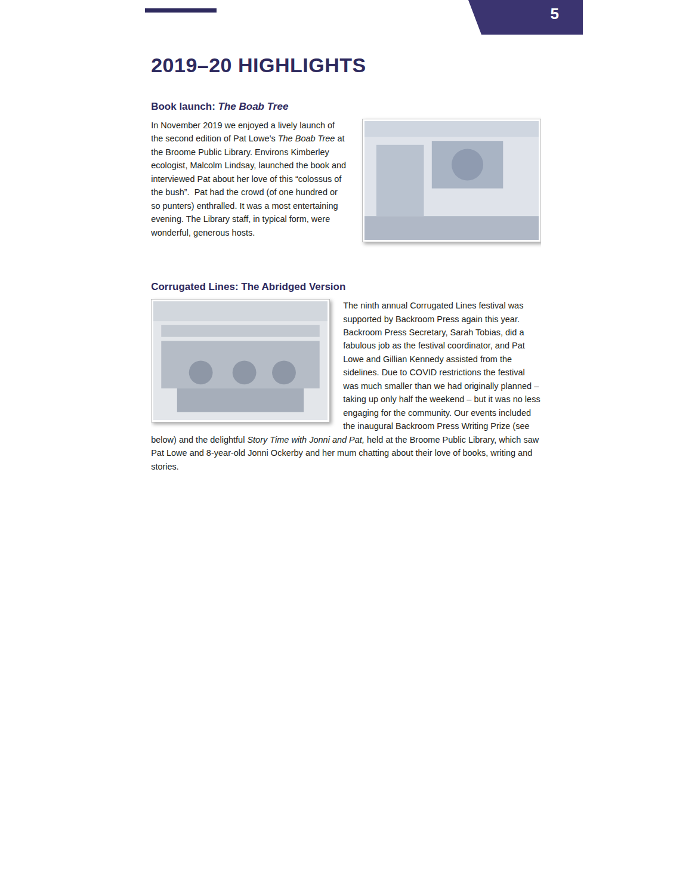5
2019–20 HIGHLIGHTS
Book launch: The Boab Tree
In November 2019 we enjoyed a lively launch of the second edition of Pat Lowe’s The Boab Tree at the Broome Public Library. Environs Kimberley ecologist, Malcolm Lindsay, launched the book and interviewed Pat about her love of this “colossus of the bush”. Pat had the crowd (of one hundred or so punters) enthralled. It was a most entertaining evening. The Library staff, in typical form, were wonderful, generous hosts.
Corrugated Lines: The Abridged Version
The ninth annual Corrugated Lines festival was supported by Backroom Press again this year. Backroom Press Secretary, Sarah Tobias, did a fabulous job as the festival coordinator, and Pat Lowe and Gillian Kennedy assisted from the sidelines. Due to COVID restrictions the festival was much smaller than we had originally planned – taking up only half the weekend – but it was no less engaging for the community. Our events included the inaugural Backroom Press Writing Prize (see below) and the delightful Story Time with Jonni and Pat, held at the Broome Public Library, which saw Pat Lowe and 8-year-old Jonni Ockerby and her mum chatting about their love of books, writing and stories.